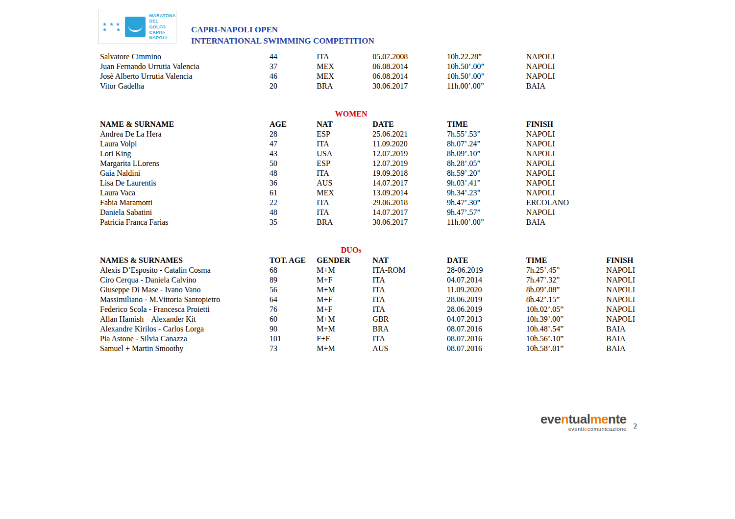★ ★ ★
★ ★
MARATONA
DEL GOLFO
CAPRI-NAPOLI
CAPRI-NAPOLI OPEN
INTERNATIONAL SWIMMING COMPETITION
| Salvatore Cimmino | 44 | ITA | 05.07.2008 | 10h.22.28” | NAPOLI |
| Juan Fernando Urrutia Valencia | 37 | MEX | 06.08.2014 | 10h.50’.00” | NAPOLI |
| Josè Alberto Urrutia Valencia | 46 | MEX | 06.08.2014 | 10h.50’.00” | NAPOLI |
| Vitor Gadelha | 20 | BRA | 30.06.2017 | 11h.00’.00” | BAIA |
| WOMEN |
| NAME & SURNAME | AGE | NAT | DATE | TIME | FINISH |
| Andrea De La Hera | 28 | ESP | 25.06.2021 | 7h.55’.53” | NAPOLI |
| Laura Volpi | 47 | ITA | 11.09.2020 | 8h.07’.24” | NAPOLI |
| Lori King | 43 | USA | 12.07.2019 | 8h.09’.10” | NAPOLI |
| Margarita LLorens | 50 | ESP | 12.07.2019 | 8h.28’.05” | NAPOLI |
| Gaia Naldini | 48 | ITA | 19.09.2018 | 8h.59’.20” | NAPOLI |
| Lisa De Laurentis | 36 | AUS | 14.07.2017 | 9h.03’.41” | NAPOLI |
| Laura Vaca | 61 | MEX | 13.09.2014 | 9h.34’.23” | NAPOLI |
| Fabia Maramotti | 22 | ITA | 29.06.2018 | 9h.47’.30” | ERCOLANO |
| Daniela Sabatini | 48 | ITA | 14.07.2017 | 9h.47’.57” | NAPOLI |
| Patricia Franca Farias | 35 | BRA | 30.06.2017 | 11h.00’.00” | BAIA |
| DUOs |
| NAMES & SURNAMES | TOT. AGE | GENDER | NAT | DATE | TIME | FINISH |
| Alexis D’Esposito - Catalin Cosma | 68 | M+M | ITA-ROM | 28-06.2019 | 7h.25’.45” | NAPOLI |
| Ciro Cerqua - Daniela Calvino | 89 | M+F | ITA | 04.07.2014 | 7h.47’.32” | NAPOLI |
| Giuseppe Di Mase - Ivano Vano | 56 | M+M | ITA | 11.09.2020 | 8h.09’.08” | NAPOLI |
| Massimiliano - M.Vittoria Santopietro | 64 | M+F | ITA | 28.06.2019 | 8h.42’.15” | NAPOLI |
| Federico Scola - Francesca Proietti | 76 | M+F | ITA | 28.06.2019 | 10h.02’.05” | NAPOLI |
| Allan Hamish – Alexander Kit | 60 | M+M | GBR | 04.07.2013 | 10h.39’.00” | NAPOLI |
| Alexandre Kirilos - Carlos Lorga | 90 | M+M | BRA | 08.07.2016 | 10h.48’.54” | BAIA |
| Pia Astone - Silvia Canazza | 101 | F+F | ITA | 08.07.2016 | 10h.56’.10” | BAIA |
| Samuel + Martin Smoothy | 73 | M+M | AUS | 08.07.2016 | 10h.58’.01” | BAIA |
eventualmente
eventiecomunicazione
2